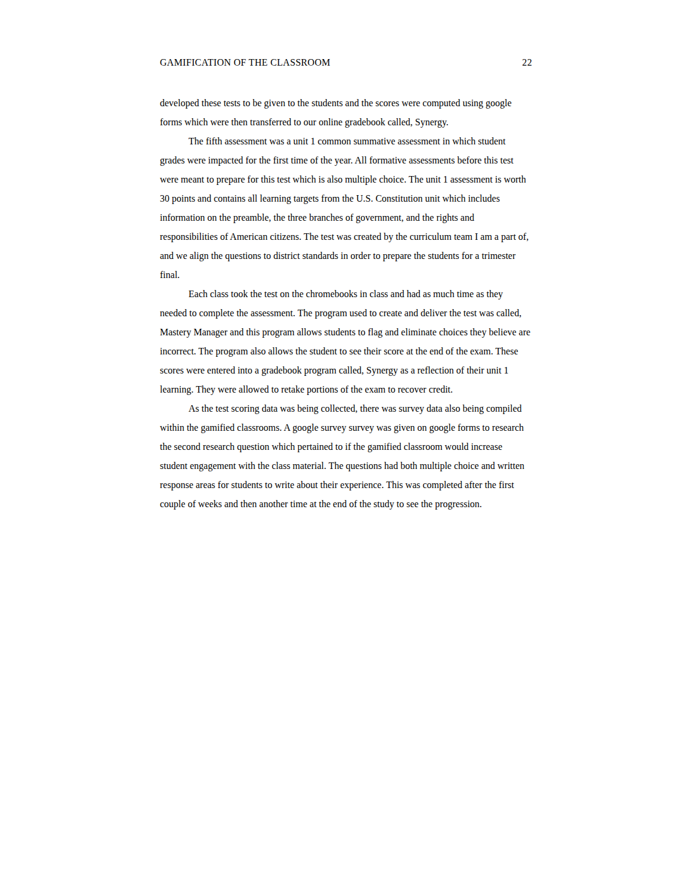Gamification of the Classroom 22
developed these tests to be given to the students and the scores were computed using google forms which were then transferred to our online gradebook called, Synergy.
The fifth assessment was a unit 1 common summative assessment in which student grades were impacted for the first time of the year. All formative assessments before this test were meant to prepare for this test which is also multiple choice. The unit 1 assessment is worth 30 points and contains all learning targets from the U.S. Constitution unit which includes information on the preamble, the three branches of government, and the rights and responsibilities of American citizens. The test was created by the curriculum team I am a part of, and we align the questions to district standards in order to prepare the students for a trimester final.
Each class took the test on the chromebooks in class and had as much time as they needed to complete the assessment. The program used to create and deliver the test was called, Mastery Manager and this program allows students to flag and eliminate choices they believe are incorrect. The program also allows the student to see their score at the end of the exam. These scores were entered into a gradebook program called, Synergy as a reflection of their unit 1 learning. They were allowed to retake portions of the exam to recover credit.
As the test scoring data was being collected, there was survey data also being compiled within the gamified classrooms. A google survey survey was given on google forms to research the second research question which pertained to if the gamified classroom would increase student engagement with the class material. The questions had both multiple choice and written response areas for students to write about their experience. This was completed after the first couple of weeks and then another time at the end of the study to see the progression.